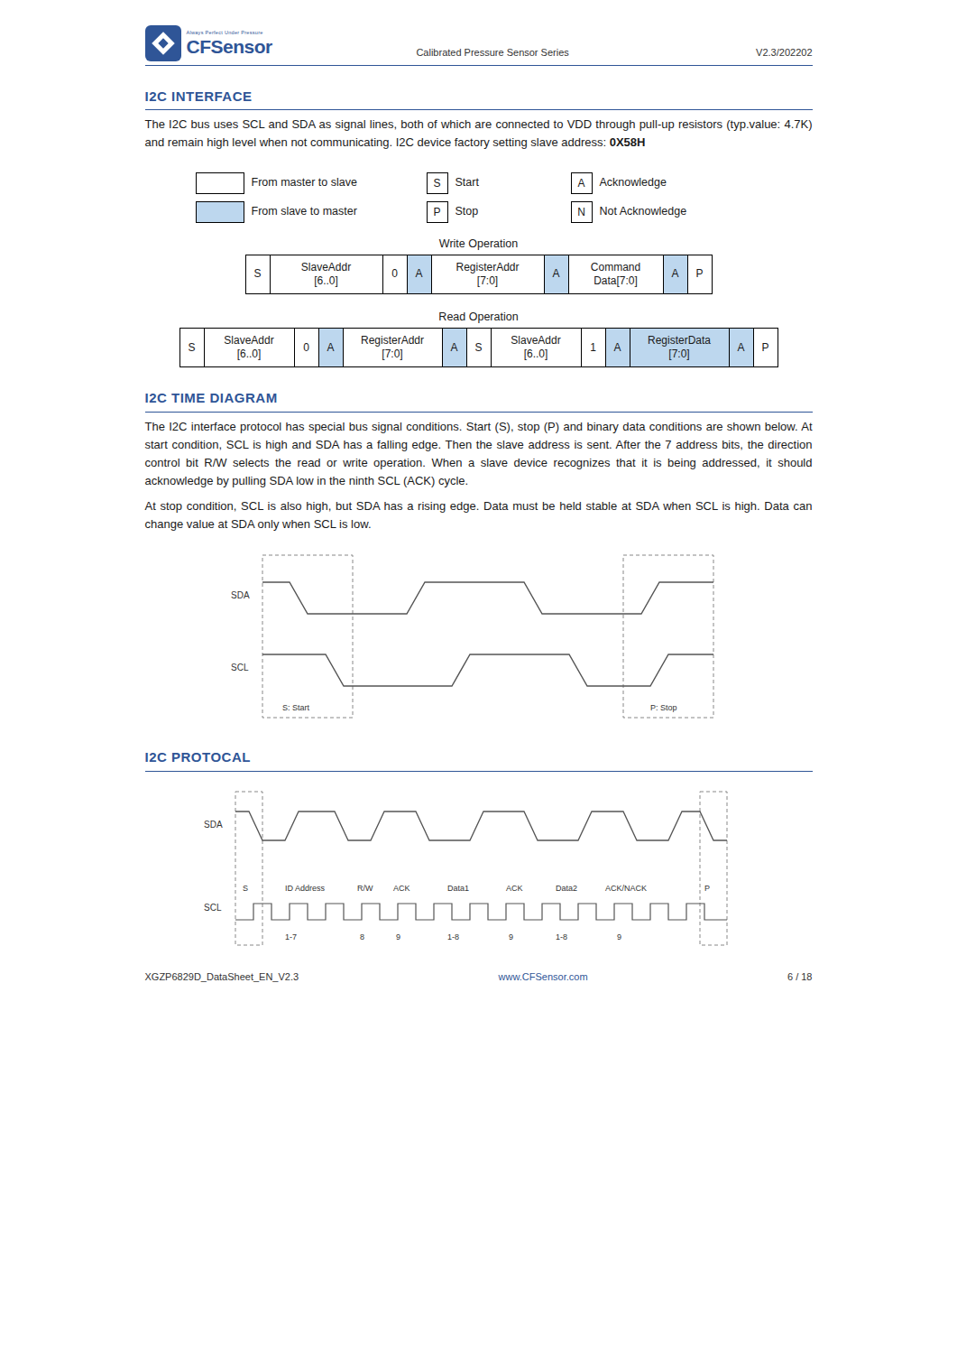Always Perfect Under Pressure CFSensor
Calibrated Pressure Sensor Series
V2.3/202202
I2C INTERFACE
The I2C bus uses SCL and SDA as signal lines, both of which are connected to VDD through pull-up resistors (typ.value: 4.7K) and remain high level when not communicating. I2C device factory setting slave address: 0X58H
| From master to slave | S Start | A Acknowledge |
| From slave to master | P Stop | N Not Acknowledge |
Write Operation
| S | SlaveAddr [6..0] | 0 | A | RegisterAddr [7:0] | A | Command Data[7:0] | A | P |
Read Operation
| S | SlaveAddr [6..0] | 0 | A | RegisterAddr [7:0] | A | S | SlaveAddr [6..0] | 1 | A | RegisterData [7:0] | A | P |
I2C TIME DIAGRAM
The I2C interface protocol has special bus signal conditions. Start (S), stop (P) and binary data conditions are shown below. At start condition, SCL is high and SDA has a falling edge. Then the slave address is sent. After the 7 address bits, the direction control bit R/W selects the read or write operation. When a slave device recognizes that it is being addressed, it should acknowledge by pulling SDA low in the ninth SCL (ACK) cycle.
At stop condition, SCL is also high, but SDA has a rising edge. Data must be held stable at SDA when SCL is high. Data can change value at SDA only when SCL is low.
SDA SCL S: Start P: Stop
I2C PROTOCAL
SDA SCL S ID Address R/W ACK Data1 ACK Data2 ACK/NACK P 1-7 8 9 1-8 9 1-8 9
XGZP6829D_DataSheet_EN_V2.3
www.CFSensor.com
6 / 18